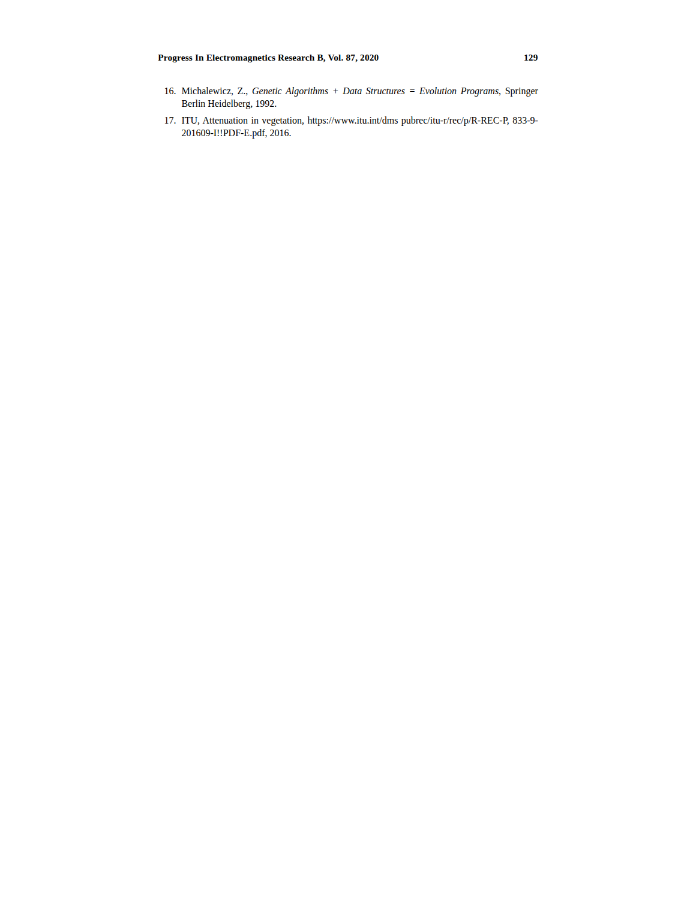Progress In Electromagnetics Research B, Vol. 87, 2020 129
16. Michalewicz, Z., Genetic Algorithms + Data Structures = Evolution Programs, Springer Berlin Heidelberg, 1992.
17. ITU, Attenuation in vegetation, https://www.itu.int/dms pubrec/itu-r/rec/p/R-REC-P, 833-9-201609-I!!PDF-E.pdf, 2016.